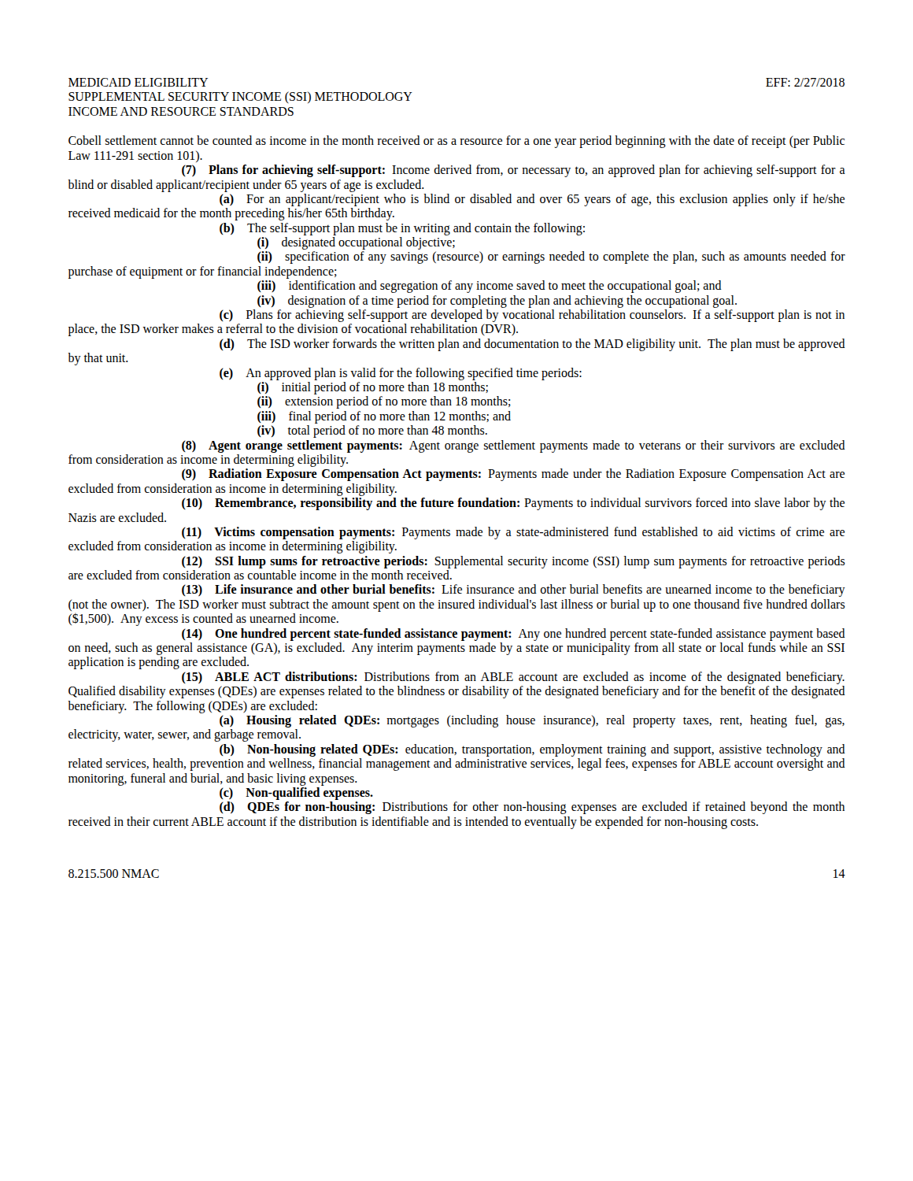EFF: 2/27/2018
MEDICAID ELIGIBILITY
SUPPLEMENTAL SECURITY INCOME (SSI) METHODOLOGY
INCOME AND RESOURCE STANDARDS
Cobell settlement cannot be counted as income in the month received or as a resource for a one year period beginning with the date of receipt (per Public Law 111-291 section 101).
(7) Plans for achieving self-support: Income derived from, or necessary to, an approved plan for achieving self-support for a blind or disabled applicant/recipient under 65 years of age is excluded.
(a) For an applicant/recipient who is blind or disabled and over 65 years of age, this exclusion applies only if he/she received medicaid for the month preceding his/her 65th birthday.
(b) The self-support plan must be in writing and contain the following:
(i) designated occupational objective;
(ii) specification of any savings (resource) or earnings needed to complete the plan, such as amounts needed for purchase of equipment or for financial independence;
(iii) identification and segregation of any income saved to meet the occupational goal; and
(iv) designation of a time period for completing the plan and achieving the occupational goal.
(c) Plans for achieving self-support are developed by vocational rehabilitation counselors. If a self-support plan is not in place, the ISD worker makes a referral to the division of vocational rehabilitation (DVR).
(d) The ISD worker forwards the written plan and documentation to the MAD eligibility unit. The plan must be approved by that unit.
(e) An approved plan is valid for the following specified time periods:
(i) initial period of no more than 18 months;
(ii) extension period of no more than 18 months;
(iii) final period of no more than 12 months; and
(iv) total period of no more than 48 months.
(8) Agent orange settlement payments: Agent orange settlement payments made to veterans or their survivors are excluded from consideration as income in determining eligibility.
(9) Radiation Exposure Compensation Act payments: Payments made under the Radiation Exposure Compensation Act are excluded from consideration as income in determining eligibility.
(10) Remembrance, responsibility and the future foundation: Payments to individual survivors forced into slave labor by the Nazis are excluded.
(11) Victims compensation payments: Payments made by a state-administered fund established to aid victims of crime are excluded from consideration as income in determining eligibility.
(12) SSI lump sums for retroactive periods: Supplemental security income (SSI) lump sum payments for retroactive periods are excluded from consideration as countable income in the month received.
(13) Life insurance and other burial benefits: Life insurance and other burial benefits are unearned income to the beneficiary (not the owner). The ISD worker must subtract the amount spent on the insured individual's last illness or burial up to one thousand five hundred dollars ($1,500). Any excess is counted as unearned income.
(14) One hundred percent state-funded assistance payment: Any one hundred percent state-funded assistance payment based on need, such as general assistance (GA), is excluded. Any interim payments made by a state or municipality from all state or local funds while an SSI application is pending are excluded.
(15) ABLE ACT distributions: Distributions from an ABLE account are excluded as income of the designated beneficiary. Qualified disability expenses (QDEs) are expenses related to the blindness or disability of the designated beneficiary and for the benefit of the designated beneficiary. The following (QDEs) are excluded:
(a) Housing related QDEs: mortgages (including house insurance), real property taxes, rent, heating fuel, gas, electricity, water, sewer, and garbage removal.
(b) Non-housing related QDEs: education, transportation, employment training and support, assistive technology and related services, health, prevention and wellness, financial management and administrative services, legal fees, expenses for ABLE account oversight and monitoring, funeral and burial, and basic living expenses.
(c) Non-qualified expenses.
(d) QDEs for non-housing: Distributions for other non-housing expenses are excluded if retained beyond the month received in their current ABLE account if the distribution is identifiable and is intended to eventually be expended for non-housing costs.
8.215.500 NMAC 14